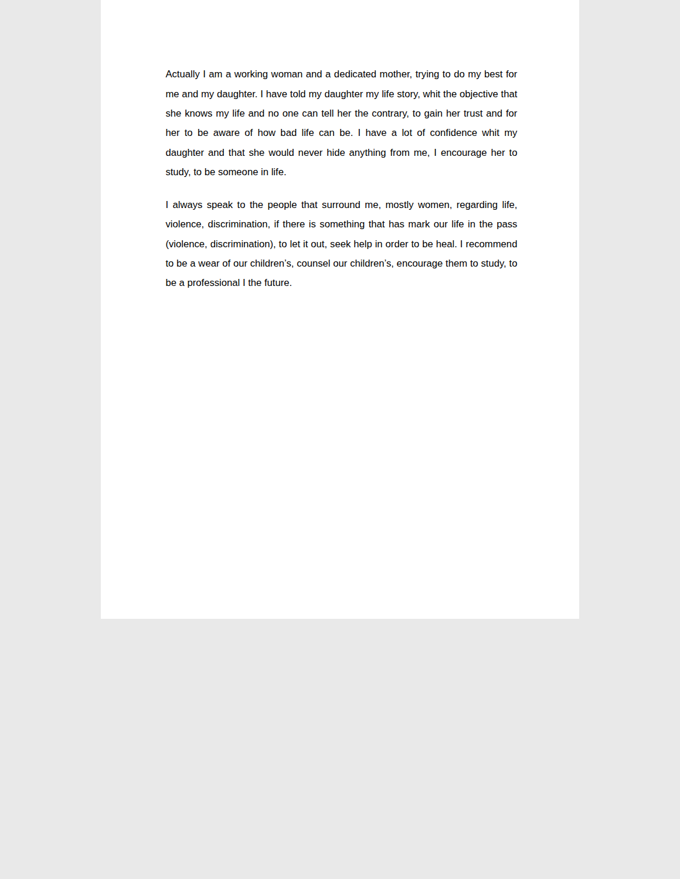Actually I am a working woman and a dedicated mother, trying to do my best for me and my daughter. I have told my daughter my life story, whit the objective that she knows my life and no one can tell her the contrary, to gain her trust and for her to be aware of how bad life can be. I have a lot of confidence whit my daughter and that she would never hide anything from me, I encourage her to study, to be someone in life.
I always speak to the people that surround me, mostly women, regarding life, violence, discrimination, if there is something that has mark our life in the pass (violence, discrimination), to let it out, seek help in order to be heal. I recommend to be a wear of our children’s, counsel our children’s, encourage them to study, to be a professional I the future.